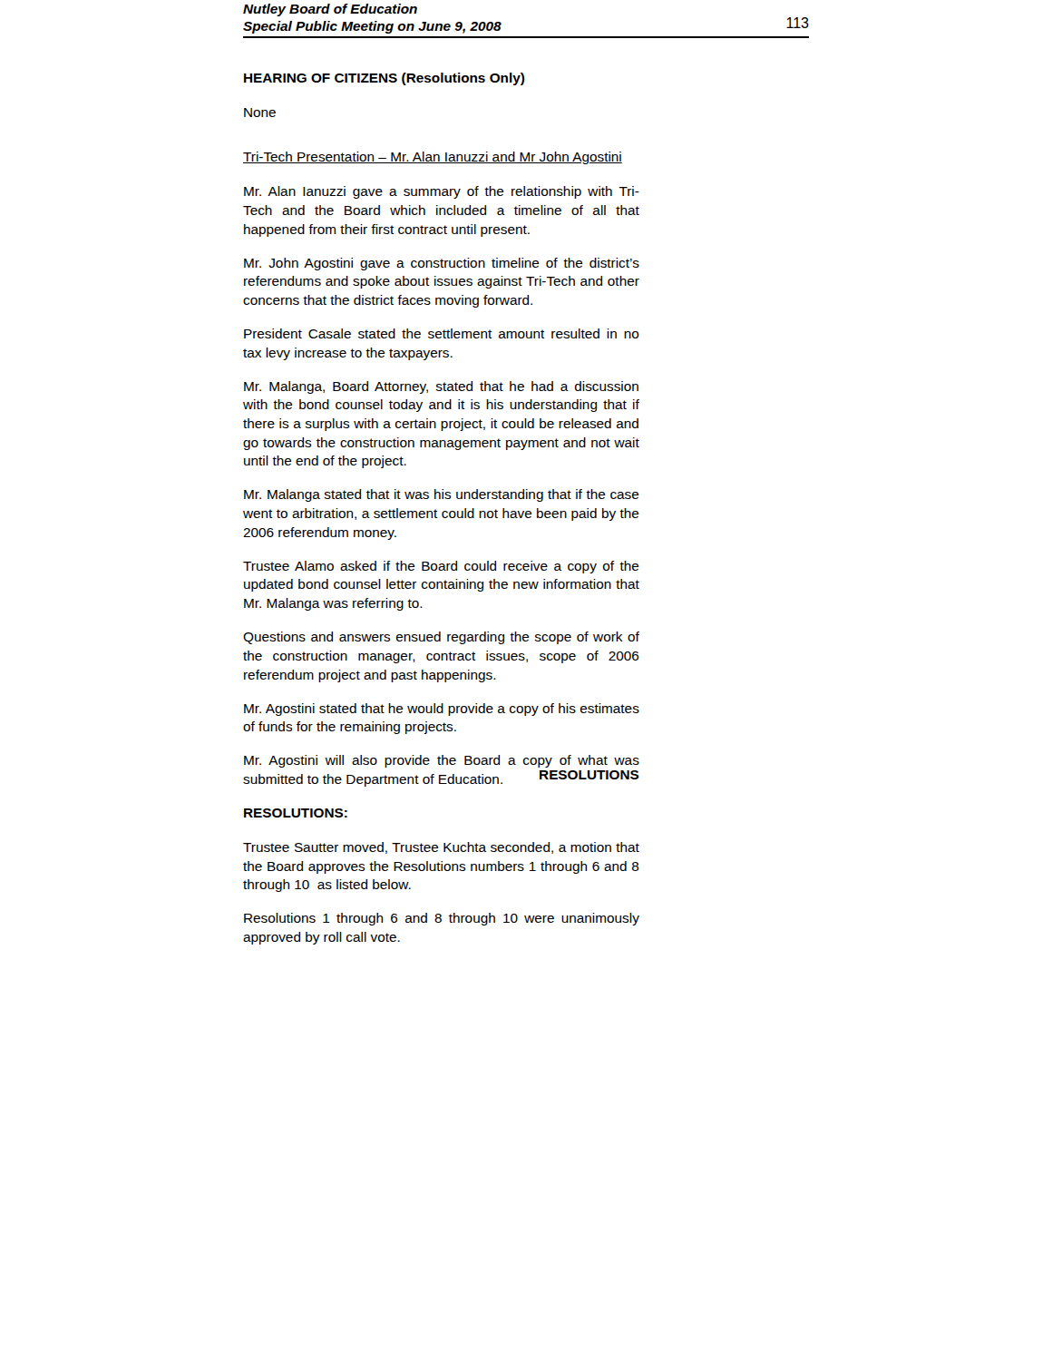Nutley Board of Education
Special Public Meeting on June 9, 2008
113
HEARING OF CITIZENS (Resolutions Only)
None
Tri-Tech Presentation – Mr. Alan Ianuzzi and Mr John Agostini
Mr. Alan Ianuzzi gave a summary of the relationship with Tri-Tech and the Board which included a timeline of all that happened from their first contract until present.
Mr. John Agostini gave a construction timeline of the district’s referendums and spoke about issues against Tri-Tech and other concerns that the district faces moving forward.
President Casale stated the settlement amount resulted in no tax levy increase to the taxpayers.
Mr. Malanga, Board Attorney, stated that he had a discussion with the bond counsel today and it is his understanding that if there is a surplus with a certain project, it could be released and go towards the construction management payment and not wait until the end of the project.
Mr. Malanga stated that it was his understanding that if the case went to arbitration, a settlement could not have been paid by the 2006 referendum money.
Trustee Alamo asked if the Board could receive a copy of the updated bond counsel letter containing the new information that Mr. Malanga was referring to.
Questions and answers ensued regarding the scope of work of the construction manager, contract issues, scope of 2006 referendum project and past happenings.
Mr. Agostini stated that he would provide a copy of his estimates of funds for the remaining projects.
Mr. Agostini will also provide the Board a copy of what was submitted to the Department of Education. RESOLUTIONS
RESOLUTIONS:
Trustee Sautter moved, Trustee Kuchta seconded, a motion that the Board approves the Resolutions numbers 1 through 6 and 8 through 10 as listed below.
Resolutions 1 through 6 and 8 through 10 were unanimously approved by roll call vote.